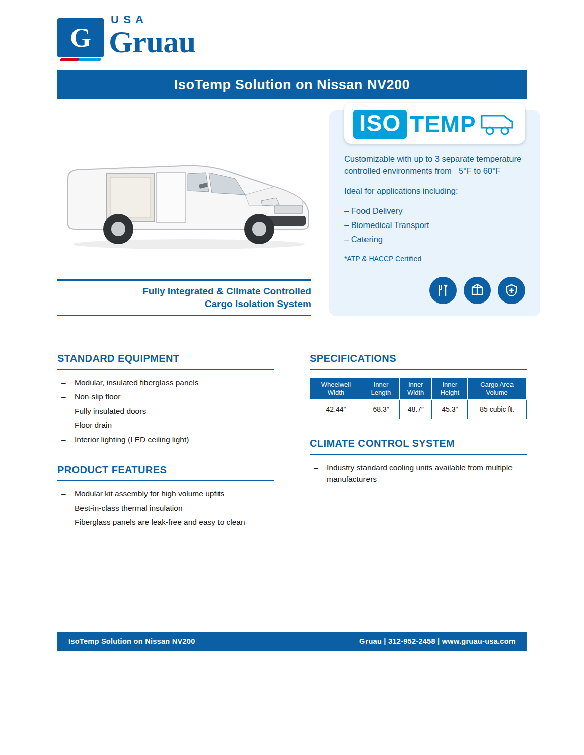G
USA Gruau
IsoTemp Solution on Nissan NV200
Fully Integrated & Climate Controlled
Cargo Isolation System
ISO TEMP
Customizable with up to 3 separate temperature controlled environments from −5°F to 60°F
Ideal for applications including:
Food Delivery
Biomedical Transport
Catering
*ATP & HACCP Certified
Standard Equipment
Modular, insulated fiberglass panels
Non-slip floor
Fully insulated doors
Floor drain
Interior lighting (LED ceiling light)
Product Features
Modular kit assembly for high volume upfits
Best-in-class thermal insulation
Fiberglass panels are leak-free and easy to clean
Specifications
| Wheelwell Width | Inner Length | Inner Width | Inner Height | Cargo Area Volume |
| --- | --- | --- | --- | --- |
| 42.44” | 68.3” | 48.7” | 45.3” | 85 cubic ft. |
Climate Control System
Industry standard cooling units available from multiple manufacturers
IsoTemp Solution on Nissan NV200 Gruau | 312-952-2458 | www.gruau-usa.com